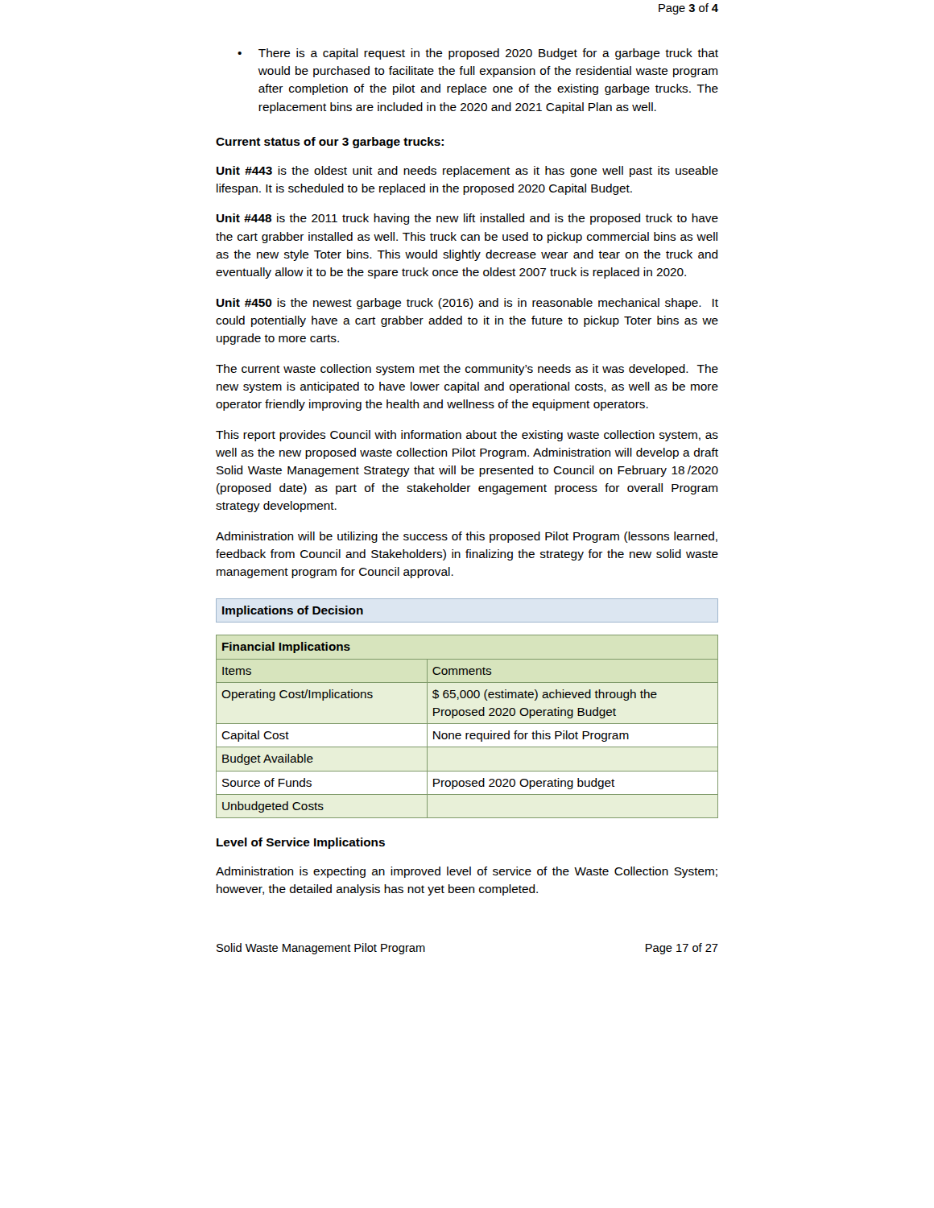Page 3 of 4
There is a capital request in the proposed 2020 Budget for a garbage truck that would be purchased to facilitate the full expansion of the residential waste program after completion of the pilot and replace one of the existing garbage trucks. The replacement bins are included in the 2020 and 2021 Capital Plan as well.
Current status of our 3 garbage trucks:
Unit #443 is the oldest unit and needs replacement as it has gone well past its useable lifespan. It is scheduled to be replaced in the proposed 2020 Capital Budget.
Unit #448 is the 2011 truck having the new lift installed and is the proposed truck to have the cart grabber installed as well. This truck can be used to pickup commercial bins as well as the new style Toter bins. This would slightly decrease wear and tear on the truck and eventually allow it to be the spare truck once the oldest 2007 truck is replaced in 2020.
Unit #450 is the newest garbage truck (2016) and is in reasonable mechanical shape. It could potentially have a cart grabber added to it in the future to pickup Toter bins as we upgrade to more carts.
The current waste collection system met the community’s needs as it was developed. The new system is anticipated to have lower capital and operational costs, as well as be more operator friendly improving the health and wellness of the equipment operators.
This report provides Council with information about the existing waste collection system, as well as the new proposed waste collection Pilot Program. Administration will develop a draft Solid Waste Management Strategy that will be presented to Council on February 18 /2020 (proposed date) as part of the stakeholder engagement process for overall Program strategy development.
Administration will be utilizing the success of this proposed Pilot Program (lessons learned, feedback from Council and Stakeholders) in finalizing the strategy for the new solid waste management program for Council approval.
Implications of Decision
| Financial Implications |
| Items | Comments |
| Operating Cost/Implications | $ 65,000 (estimate) achieved through the Proposed 2020 Operating Budget |
| Capital Cost | None required for this Pilot Program |
| Budget Available | |
| Source of Funds | Proposed 2020 Operating budget |
| Unbudgeted Costs | |
Level of Service Implications
Administration is expecting an improved level of service of the Waste Collection System; however, the detailed analysis has not yet been completed.
Solid Waste Management Pilot Program Page 17 of 27